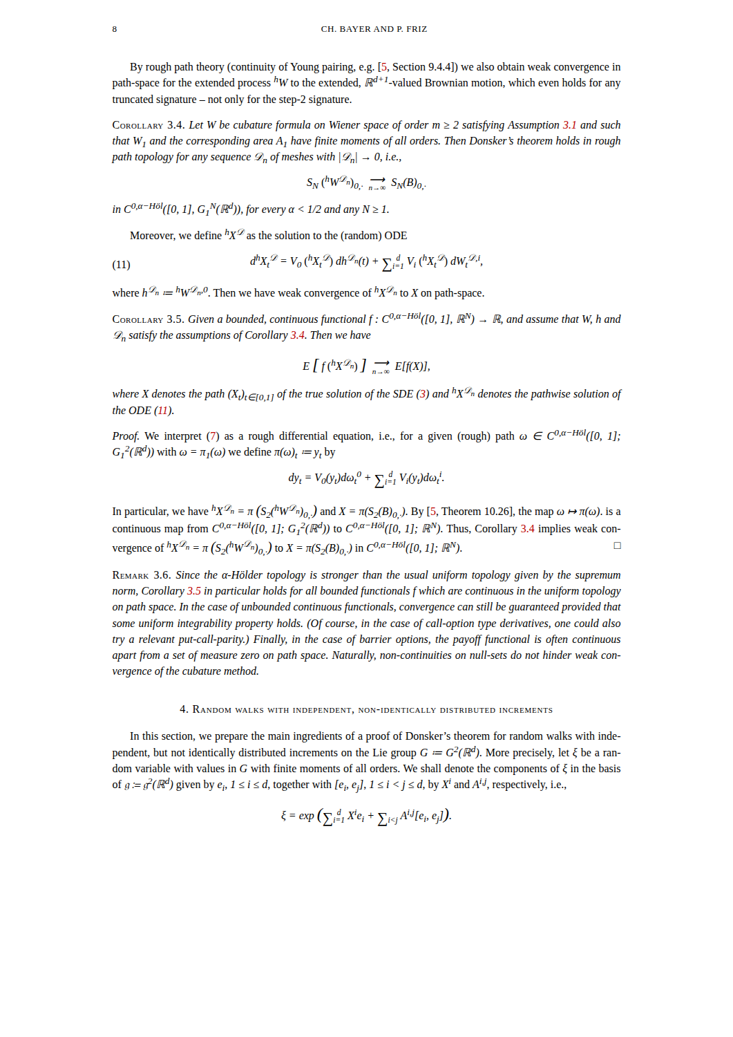8 CH. BAYER AND P. FRIZ
By rough path theory (continuity of Young pairing, e.g. [5, Section 9.4.4]) we also obtain weak convergence in path-space for the extended process hW to the extended, ℝd+1-valued Brownian motion, which even holds for any truncated signature – not only for the step-2 signature.
Corollary 3.4. Let W be cubature formula on Wiener space of order m ≥ 2 satisfying Assumption 3.1 and such that W1 and the corresponding area A1 have finite moments of all orders. Then Donsker’s theorem holds in rough path topology for any sequence 𝒟n of meshes with |𝒟n| → 0, i.e.,
SN (hW𝒟n)0,· ⟶n→∞ SN(B)0,·
in C0,α−Höl([0, 1], G1N(ℝd)), for every α < 1/2 and any N ≥ 1.
Moreover, we define hX𝒟 as the solution to the (random) ODE
(11) dhXt𝒟 = V0 (hXt𝒟) dh𝒟n(t) + ∑di=1 Vi (hXt𝒟) dWt𝒟,i,
where h𝒟n ≔ hW𝒟n,0. Then we have weak convergence of hX𝒟n to X on path-space.
Corollary 3.5. Given a bounded, continuous functional f : C0,α−Höl([0, 1], ℝN) → ℝ, and assume that W, h and 𝒟n satisfy the assumptions of Corollary 3.4. Then we have
E [ f (hX𝒟n) ] ⟶n→∞ E[f(X)],
where X denotes the path (Xt)t∈[0,1] of the true solution of the SDE (3) and hX𝒟n denotes the pathwise solution of the ODE (11).
Proof. We interpret (7) as a rough differential equation, i.e., for a given (rough) path ω ∈ C0,α−Höl([0, 1]; G12(ℝd)) with ω = π1(ω) we define π(ω)t ≔ yt by
dyt = V0(yt)dωt0 + ∑di=1 Vi(yt)dωti.
In particular, we have hX𝒟n = π (S2(hW𝒟n)0,·) and X = π(S2(B)0,·). By [5, Theorem 10.26], the map ω ↦ π(ω). is a continuous map from C0,α−Höl([0, 1]; G12(ℝd)) to C0,α−Höl([0, 1]; ℝN). Thus, Corollary 3.4 implies weak convergence of hX𝒟n = π (S2(hW𝒟n)0,·) to X = π(S2(B)0,·) in C0,α−Höl([0, 1]; ℝN). □
Remark 3.6. Since the α-Hölder topology is stronger than the usual uniform topology given by the supremum norm, Corollary 3.5 in particular holds for all bounded functionals f which are continuous in the uniform topology on path space. In the case of unbounded continuous functionals, convergence can still be guaranteed provided that some uniform integrability property holds. (Of course, in the case of call-option type derivatives, one could also try a relevant put-call-parity.) Finally, in the case of barrier options, the payoff functional is often continuous apart from a set of measure zero on path space. Naturally, non-continuities on null-sets do not hinder weak convergence of the cubature method.
4. Random walks with independent, non-identically distributed increments
In this section, we prepare the main ingredients of a proof of Donsker’s theorem for random walks with independent, but not identically distributed increments on the Lie group G ≔ G2(ℝd). More precisely, let ξ be a random variable with values in G with finite moments of all orders. We shall denote the components of ξ in the basis of 𝔤 ≔ 𝔤2(ℝd) given by ei, 1 ≤ i ≤ d, together with [ei, ej], 1 ≤ i < j ≤ d, by Xi and Ai,j, respectively, i.e.,
ξ = exp (∑di=1 Xiei + ∑ i<j Ai,j[ei, ej]).